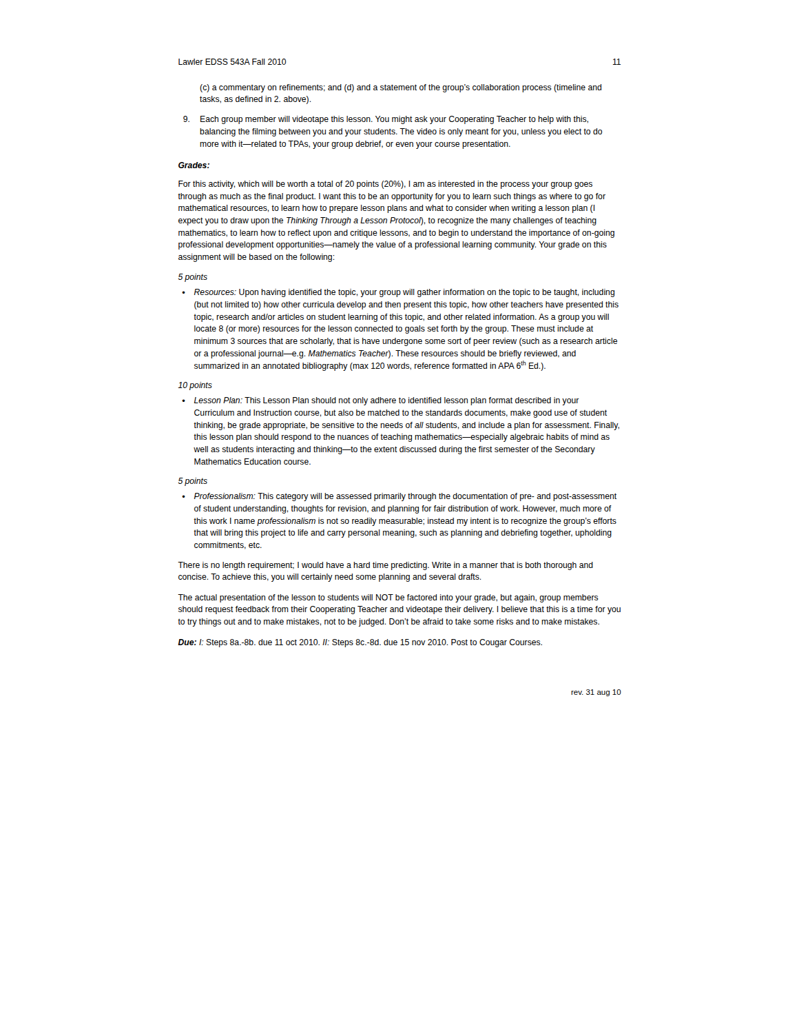Lawler EDSS 543A Fall 2010
11
(c) a commentary on refinements; and (d) and a statement of the group’s collaboration process (timeline and tasks, as defined in 2. above).
9. Each group member will videotape this lesson. You might ask your Cooperating Teacher to help with this, balancing the filming between you and your students. The video is only meant for you, unless you elect to do more with it—related to TPAs, your group debrief, or even your course presentation.
Grades:
For this activity, which will be worth a total of 20 points (20%), I am as interested in the process your group goes through as much as the final product. I want this to be an opportunity for you to learn such things as where to go for mathematical resources, to learn how to prepare lesson plans and what to consider when writing a lesson plan (I expect you to draw upon the Thinking Through a Lesson Protocol), to recognize the many challenges of teaching mathematics, to learn how to reflect upon and critique lessons, and to begin to understand the importance of on-going professional development opportunities—namely the value of a professional learning community. Your grade on this assignment will be based on the following:
5 points
Resources: Upon having identified the topic, your group will gather information on the topic to be taught, including (but not limited to) how other curricula develop and then present this topic, how other teachers have presented this topic, research and/or articles on student learning of this topic, and other related information. As a group you will locate 8 (or more) resources for the lesson connected to goals set forth by the group. These must include at minimum 3 sources that are scholarly, that is have undergone some sort of peer review (such as a research article or a professional journal—e.g. Mathematics Teacher). These resources should be briefly reviewed, and summarized in an annotated bibliography (max 120 words, reference formatted in APA 6th Ed.).
10 points
Lesson Plan: This Lesson Plan should not only adhere to identified lesson plan format described in your Curriculum and Instruction course, but also be matched to the standards documents, make good use of student thinking, be grade appropriate, be sensitive to the needs of all students, and include a plan for assessment. Finally, this lesson plan should respond to the nuances of teaching mathematics—especially algebraic habits of mind as well as students interacting and thinking—to the extent discussed during the first semester of the Secondary Mathematics Education course.
5 points
Professionalism: This category will be assessed primarily through the documentation of pre- and post-assessment of student understanding, thoughts for revision, and planning for fair distribution of work. However, much more of this work I name professionalism is not so readily measurable; instead my intent is to recognize the group’s efforts that will bring this project to life and carry personal meaning, such as planning and debriefing together, upholding commitments, etc.
There is no length requirement; I would have a hard time predicting. Write in a manner that is both thorough and concise. To achieve this, you will certainly need some planning and several drafts.
The actual presentation of the lesson to students will NOT be factored into your grade, but again, group members should request feedback from their Cooperating Teacher and videotape their delivery. I believe that this is a time for you to try things out and to make mistakes, not to be judged. Don’t be afraid to take some risks and to make mistakes.
Due: I: Steps 8a.-8b. due 11 oct 2010. II: Steps 8c.-8d. due 15 nov 2010. Post to Cougar Courses.
rev. 31 aug 10